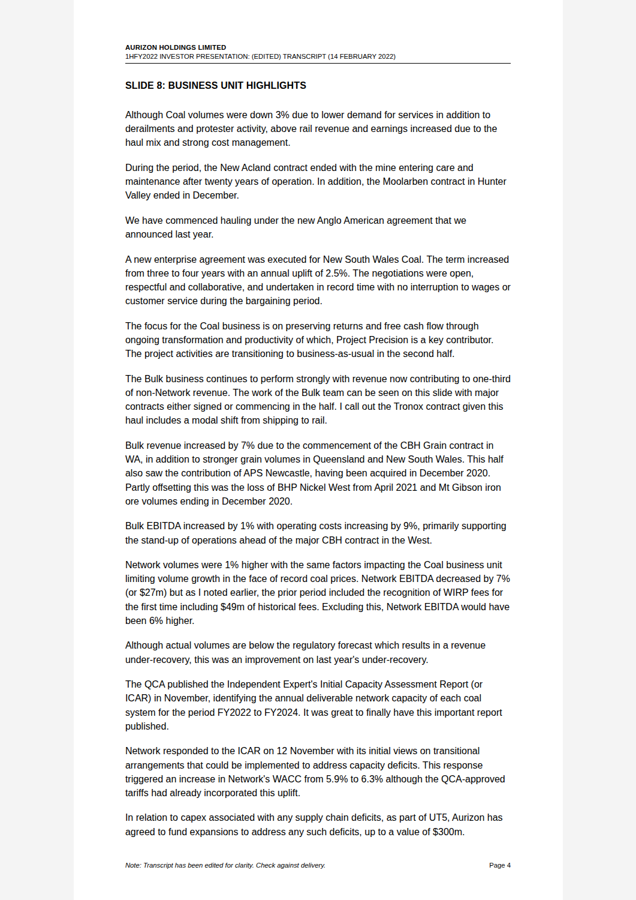AURIZON HOLDINGS LIMITED
1HFY2022 INVESTOR PRESENTATION: (EDITED) TRANSCRIPT (14 FEBRUARY 2022)
SLIDE 8: BUSINESS UNIT HIGHLIGHTS
Although Coal volumes were down 3% due to lower demand for services in addition to derailments and protester activity, above rail revenue and earnings increased due to the haul mix and strong cost management.
During the period, the New Acland contract ended with the mine entering care and maintenance after twenty years of operation. In addition, the Moolarben contract in Hunter Valley ended in December.
We have commenced hauling under the new Anglo American agreement that we announced last year.
A new enterprise agreement was executed for New South Wales Coal. The term increased from three to four years with an annual uplift of 2.5%. The negotiations were open, respectful and collaborative, and undertaken in record time with no interruption to wages or customer service during the bargaining period.
The focus for the Coal business is on preserving returns and free cash flow through ongoing transformation and productivity of which, Project Precision is a key contributor. The project activities are transitioning to business-as-usual in the second half.
The Bulk business continues to perform strongly with revenue now contributing to one-third of non-Network revenue. The work of the Bulk team can be seen on this slide with major contracts either signed or commencing in the half. I call out the Tronox contract given this haul includes a modal shift from shipping to rail.
Bulk revenue increased by 7% due to the commencement of the CBH Grain contract in WA, in addition to stronger grain volumes in Queensland and New South Wales. This half also saw the contribution of APS Newcastle, having been acquired in December 2020. Partly offsetting this was the loss of BHP Nickel West from April 2021 and Mt Gibson iron ore volumes ending in December 2020.
Bulk EBITDA increased by 1% with operating costs increasing by 9%, primarily supporting the stand-up of operations ahead of the major CBH contract in the West.
Network volumes were 1% higher with the same factors impacting the Coal business unit limiting volume growth in the face of record coal prices. Network EBITDA decreased by 7% (or $27m) but as I noted earlier, the prior period included the recognition of WIRP fees for the first time including $49m of historical fees. Excluding this, Network EBITDA would have been 6% higher.
Although actual volumes are below the regulatory forecast which results in a revenue under-recovery, this was an improvement on last year's under-recovery.
The QCA published the Independent Expert's Initial Capacity Assessment Report (or ICAR) in November, identifying the annual deliverable network capacity of each coal system for the period FY2022 to FY2024. It was great to finally have this important report published.
Network responded to the ICAR on 12 November with its initial views on transitional arrangements that could be implemented to address capacity deficits. This response triggered an increase in Network's WACC from 5.9% to 6.3% although the QCA-approved tariffs had already incorporated this uplift.
In relation to capex associated with any supply chain deficits, as part of UT5, Aurizon has agreed to fund expansions to address any such deficits, up to a value of $300m.
Note: Transcript has been edited for clarity. Check against delivery. Page 4